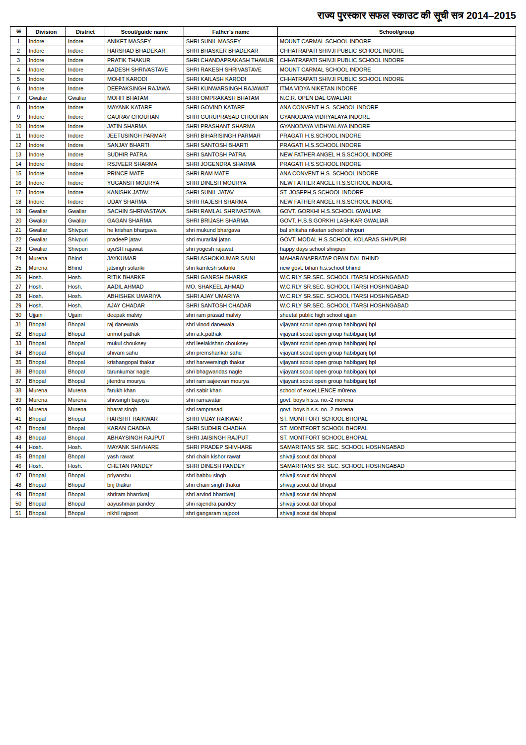राज्य पुरस्कार सफल स्काउट की सूची सत्र 2014–2015
| क्र | Division | District | Scout/guide name | Father’s name | School/group |
| --- | --- | --- | --- | --- | --- |
| 1 | Indore | Indore | ANIKET MASSEY | SHRI SUNIL MASSEY | MOUNT CARMAL SCHOOL INDORE |
| 2 | Indore | Indore | HARSHAD BHADEKAR | SHRI BHASKER BHADEKAR | CHHATRAPATI SHIVJI PUBLIC SCHOOL INDORE |
| 3 | Indore | Indore | PRATIK THAKUR | SHRI CHANDAPRAKASH THAKUR | CHHATRAPATI SHIVJI PUBLIC SCHOOL INDORE |
| 4 | Indore | Indore | AADESH SHRIVASTAVE | SHRI RAKESH SHRIVASTAVE | MOUNT CARMAL SCHOOL INDORE |
| 5 | Indore | Indore | MOHIT KARODI | SHRI KAILASH KARODI | CHHATRAPATI SHIVJI PUBLIC SCHOOL INDORE |
| 6 | Indore | Indore | DEEPAKSINGH RAJAWA | SHRI KUNWARSINGH RAJAWAT | ITMA VIDYA NIKETAN INDORE |
| 7 | Gwaliar | Gwaliar | MOHIT BHATAM | SHRI OMPRAKASH BHATAM | N.C.R. OPEN DAL GWALIAR |
| 8 | Indore | Indore | MAYANK KATARE | SHRI GOVIND KATARE | ANA CONVENT H.S. SCHOOL INDORE |
| 9 | Indore | Indore | GAURAV CHOUHAN | SHRI GURUPRASAD CHOUHAN | GYANODAYA VIDHYALAYA INDORE |
| 10 | Indore | Indore | JATIN SHARMA | SHRI PRASHANT SHARMA | GYANODAYA VIDHYALAYA INDORE |
| 11 | Indore | Indore | JEETUSINGH PARMAR | SHRI BIHARISINGH PARMAR | PRAGATI H.S.SCHOOL INDORE |
| 12 | Indore | Indore | SANJAY BHARTI | SHRI SANTOSH BHARTI | PRAGATI H.S.SCHOOL INDORE |
| 13 | Indore | Indore | SUDHIR PATRA | SHRI SANTOSH PATRA | NEW FATHER ANGEL H.S.SCHOOL INDORE |
| 14 | Indore | Indore | RSJVEER SHARMA | SHRI JOGENDRA SHARMA | PRAGATI H.S.SCHOOL INDORE |
| 15 | Indore | Indore | PRINCE MATE | SHRI RAM MATE | ANA CONVENT H.S. SCHOOL INDORE |
| 16 | Indore | Indore | YUGANSH MOURYA | SHRI DINESH MOURYA | NEW FATHER ANGEL H.S.SCHOOL INDORE |
| 17 | Indore | Indore | KANISHK JATAV | SHRI SUNIL JATAV | ST. JOSEPH,S SCHOOL INDORE |
| 18 | Indore | Indore | UDAY SHARMA | SHRI RAJESH SHARMA | NEW FATHER ANGEL H.S.SCHOOL INDORE |
| 19 | Gwaliar | Gwaliar | SACHIN SHRIVASTAVA | SHRI RAMLAL SHRIVASTAVA | GOVT. GORKHI H.S.SCHOOL GWALIAR |
| 20 | Gwaliar | Gwaliar | GAGAN SHARMA | SHRI BRIJASH SHARMA | GOVT. H.S.S.GORKHI LASHKAR GWALIAR |
| 21 | Gwaliar | Shivpuri | he krishan bhargava | shri mukund bhargava | bal shiksha niketan school shivpuri |
| 22 | Gwaliar | Shivpuri | pradeeP jatav | shri murarilal jatan | GOVT. MODAL H.S.SCHOOL KOLARAS SHIVPURI |
| 23 | Gwaliar | Shivpuri | ayuSH rajawat | shri yogesh rajawat | happy days school shivpuri |
| 24 | Murena | Bhind | JAYKUMAR | SHRI ASHOKKUMAR SAINI | MAHARANAPRATAP OPAN DAL BHIND |
| 25 | Murena | Bhind | jatsingh solanki | shri kamlesh solanki | new govt. bihari h.s.school bhimd |
| 26 | Hosh. | Hosh. | RITIK BHARKE | SHRI GANESH BHARKE | W.C.RLY SR.SEC. SCHOOL ITARSI HOSHNGABAD |
| 27 | Hosh. | Hosh. | AADIL AHMAD | MO. SHAKEEL AHMAD | W.C.RLY SR.SEC. SCHOOL ITARSI HOSHNGABAD |
| 28 | Hosh. | Hosh. | ABHISHEK UMARIYA | SHRI AJAY UMARIYA | W.C.RLY SR.SEC. SCHOOL ITARSI HOSHNGABAD |
| 29 | Hosh. | Hosh. | AJAY CHADAR | SHRI SANTOSH CHADAR | W.C.RLY SR.SEC. SCHOOL ITARSI HOSHNGABAD |
| 30 | Ujjain | Ujjain | deepak malviy | shri ram prasad malviy | sheetal public high school ujjain |
| 31 | Bhopal | Bhopal | raj danewala | shri vinod danewala | vijayant scout open group habibganj bpl |
| 32 | Bhopal | Bhopal | anmol pathak | shri a.k.pathak | vijayant scout open group habibganj bpl |
| 33 | Bhopal | Bhopal | mukul chouksey | shri leelakishan chouksey | vijayant scout open group habibganj bpl |
| 34 | Bhopal | Bhopal | shivam sahu | shri premshankar sahu | vijayant scout open group habibganj bpl |
| 35 | Bhopal | Bhopal | krishangopal thakur | shri harveersingh thakur | vijayant scout open group habibganj bpl |
| 36 | Bhopal | Bhopal | tarunkumar nagle | shri bhagwandas nagle | vijayant scout open group habibganj bpl |
| 37 | Bhopal | Bhopal | jitendra mourya | shri ram sajeevan mourya | vijayant scout open group habibganj bpl |
| 38 | Murena | Murena | farukh khan | shri sabir khan | school of exceLLENCE m0rena |
| 39 | Murena | Murena | shivsingh bajoiya | shri ramavatar | govt. boys h.s.s. no.-2 morena |
| 40 | Murena | Murena | bharat singh | shri ramprasad | govt. boys h.s.s. no.-2 morena |
| 41 | Bhopal | Bhopal | HARSHIT RAIKWAR | SHRI VIJAY RAIKWAR | ST. MONTFORT SCHOOL BHOPAL |
| 42 | Bhopal | Bhopal | KARAN CHADHA | SHRI SUDHIR CHADHA | ST. MONTFORT SCHOOL BHOPAL |
| 43 | Bhopal | Bhopal | ABHAYSINGH RAJPUT | SHRI JAISINGH RAJPUT | ST. MONTFORT SCHOOL BHOPAL |
| 44 | Hosh. | Hosh. | MAYANK SHIVHARE | SHRI PRADEP SHIVHARE | SAMARITANS SR. SEC. SCHOOL HOSHNGABAD |
| 45 | Bhopal | Bhopal | yash rawat | shri chain kishor rawat | shivaji scout dal bhopal |
| 46 | Hosh. | Hosh. | CHETAN PANDEY | SHRI DINESH PANDEY | SAMARITANS SR. SEC. SCHOOL HOSHNGABAD |
| 47 | Bhopal | Bhopal | priyanshu | shri babbu singh | shivaji scout dal bhopal |
| 48 | Bhopal | Bhopal | brij thakur | shri chain singh thakur | shivaji scout dal bhopal |
| 49 | Bhopal | Bhopal | shriram bhardwaj | shri arvind bhardwaj | shivaji scout dal bhopal |
| 50 | Bhopal | Bhopal | aayushman pandey | shri rajendra pandey | shivaji scout dal bhopal |
| 51 | Bhopal | Bhopal | nikhil rajpoot | shri gangaram rajpoot | shivaji scout dal bhopal |